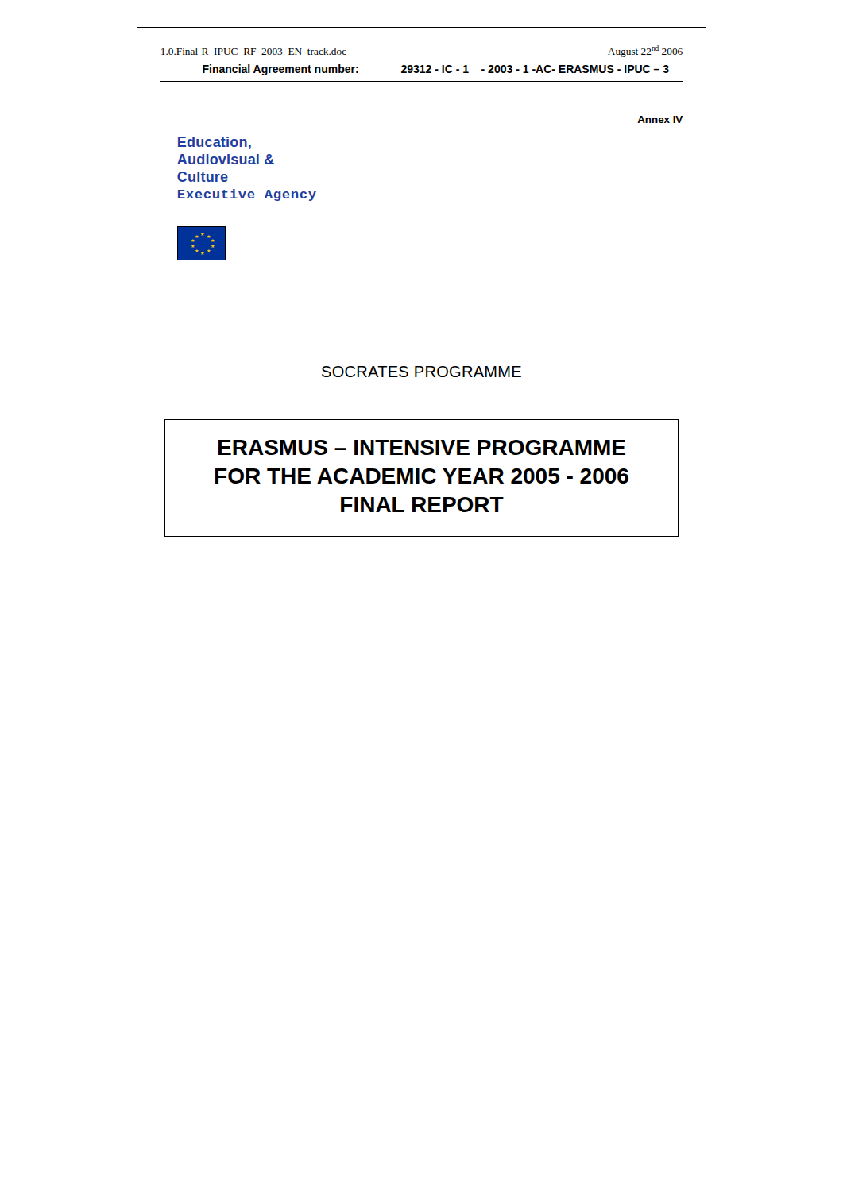1.0.Final-R_IPUC_RF_2003_EN_track.doc
August 22nd 2006
Financial Agreement number: 29312 - IC - 1 - 2003 - 1 -AC- ERASMUS - IPUC – 3
Annex IV
Education,
Audiovisual &
Culture
Executive Agency
★ ★ ★ ★ ★ ★ ★ ★ ★ ★
SOCRATES PROGRAMME
ERASMUS – INTENSIVE PROGRAMME
FOR THE ACADEMIC YEAR 2005 - 2006
FINAL REPORT